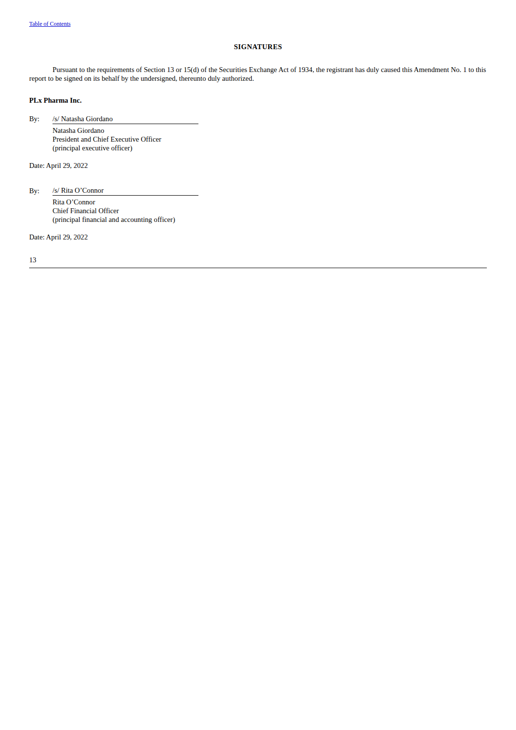Table of Contents
SIGNATURES
Pursuant to the requirements of Section 13 or 15(d) of the Securities Exchange Act of 1934, the registrant has duly caused this Amendment No. 1 to this report to be signed on its behalf by the undersigned, thereunto duly authorized.
PLx Pharma Inc.
| By: | /s/ Natasha Giordano |
Natasha Giordano
President and Chief Executive Officer
(principal executive officer)
Date: April 29, 2022
| By: | /s/ Rita O’Connor |
Rita O’Connor
Chief Financial Officer
(principal financial and accounting officer)
Date: April 29, 2022
13